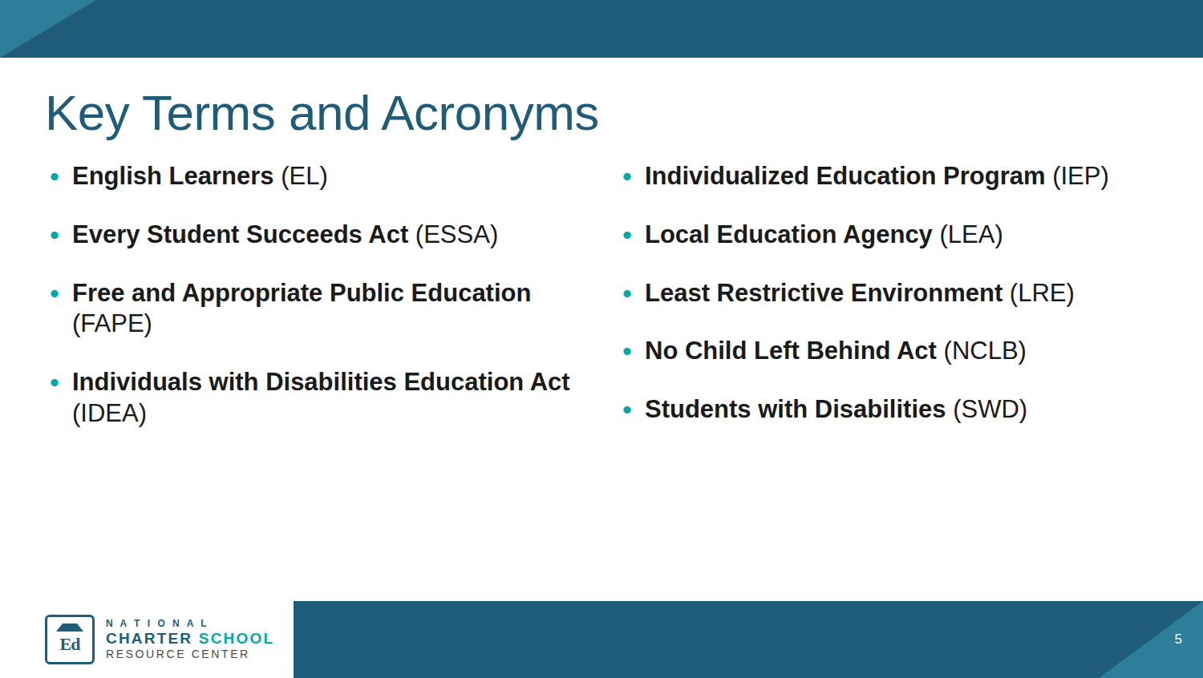Key Terms and Acronyms
English Learners (EL)
Every Student Succeeds Act (ESSA)
Free and Appropriate Public Education (FAPE)
Individuals with Disabilities Education Act (IDEA)
Individualized Education Program (IEP)
Local Education Agency (LEA)
Least Restrictive Environment (LRE)
No Child Left Behind Act (NCLB)
Students with Disabilities (SWD)
Ed
N A T I O N A L
CHARTER SCHOOL
RESOURCE CENTER
5